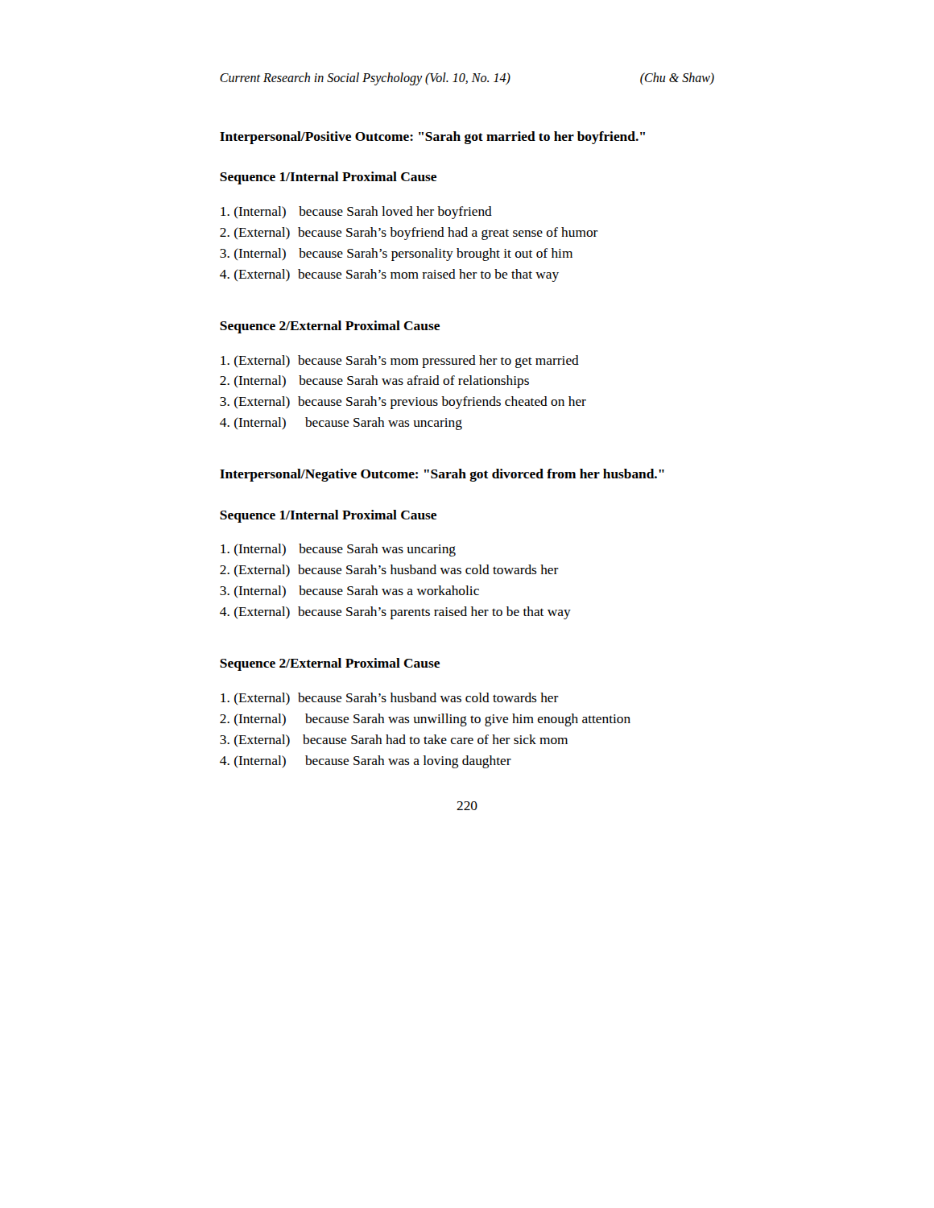Current Research in Social Psychology (Vol. 10, No. 14) (Chu & Shaw)
Interpersonal/Positive Outcome: "Sarah got married to her boyfriend."
Sequence 1/Internal Proximal Cause
1. (Internal) because Sarah loved her boyfriend
2. (External) because Sarah’s boyfriend had a great sense of humor
3. (Internal) because Sarah’s personality brought it out of him
4. (External) because Sarah’s mom raised her to be that way
Sequence 2/External Proximal Cause
1. (External) because Sarah’s mom pressured her to get married
2. (Internal) because Sarah was afraid of relationships
3. (External) because Sarah’s previous boyfriends cheated on her
4. (Internal) because Sarah was uncaring
Interpersonal/Negative Outcome: "Sarah got divorced from her husband."
Sequence 1/Internal Proximal Cause
1. (Internal) because Sarah was uncaring
2. (External) because Sarah’s husband was cold towards her
3. (Internal) because Sarah was a workaholic
4. (External) because Sarah’s parents raised her to be that way
Sequence 2/External Proximal Cause
1. (External) because Sarah’s husband was cold towards her
2. (Internal) because Sarah was unwilling to give him enough attention
3. (External) because Sarah had to take care of her sick mom
4. (Internal) because Sarah was a loving daughter
220